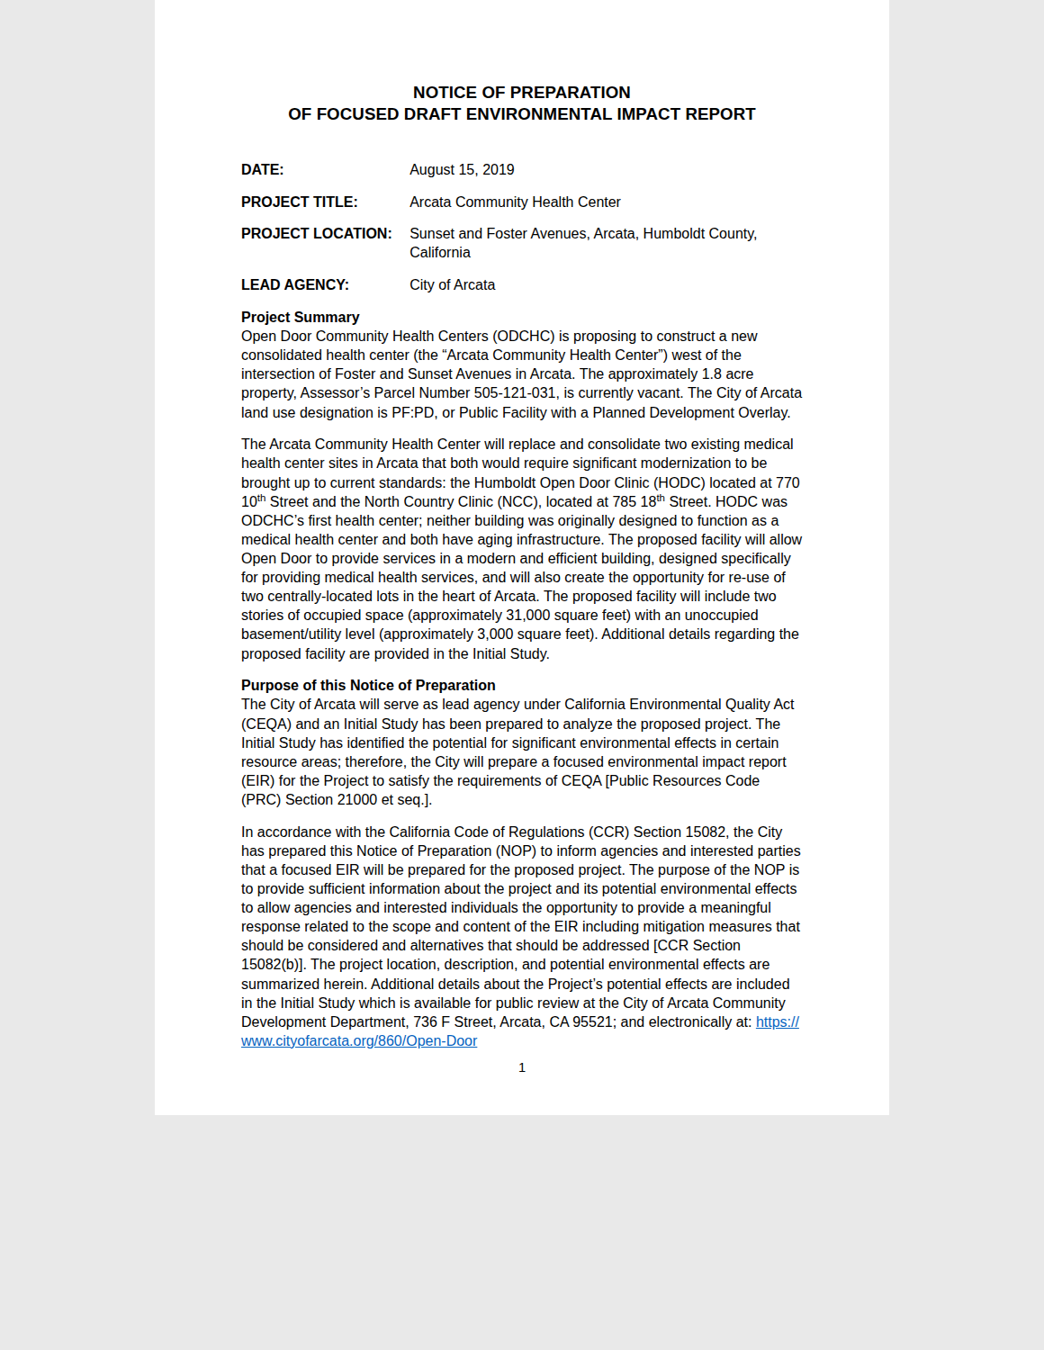NOTICE OF PREPARATIONOF FOCUSED DRAFT ENVIRONMENTAL IMPACT REPORT
DATE:
August 15, 2019
PROJECT TITLE:
Arcata Community Health Center
PROJECT LOCATION:
Sunset and Foster Avenues, Arcata, Humboldt County, California
LEAD AGENCY:
City of Arcata
Project Summary
Open Door Community Health Centers (ODCHC) is proposing to construct a new consolidated health center (the “Arcata Community Health Center”) west of the intersection of Foster and Sunset Avenues in Arcata. The approximately 1.8 acre property, Assessor’s Parcel Number 505-121-031, is currently vacant. The City of Arcata land use designation is PF:PD, or Public Facility with a Planned Development Overlay.
The Arcata Community Health Center will replace and consolidate two existing medical health center sites in Arcata that both would require significant modernization to be brought up to current standards: the Humboldt Open Door Clinic (HODC) located at 770 10th Street and the North Country Clinic (NCC), located at 785 18th Street. HODC was ODCHC’s first health center; neither building was originally designed to function as a medical health center and both have aging infrastructure. The proposed facility will allow Open Door to provide services in a modern and efficient building, designed specifically for providing medical health services, and will also create the opportunity for re-use of two centrally-located lots in the heart of Arcata. The proposed facility will include two stories of occupied space (approximately 31,000 square feet) with an unoccupied basement/utility level (approximately 3,000 square feet). Additional details regarding the proposed facility are provided in the Initial Study.
Purpose of this Notice of Preparation
The City of Arcata will serve as lead agency under California Environmental Quality Act (CEQA) and an Initial Study has been prepared to analyze the proposed project. The Initial Study has identified the potential for significant environmental effects in certain resource areas; therefore, the City will prepare a focused environmental impact report (EIR) for the Project to satisfy the requirements of CEQA [Public Resources Code (PRC) Section 21000 et seq.].
In accordance with the California Code of Regulations (CCR) Section 15082, the City has prepared this Notice of Preparation (NOP) to inform agencies and interested parties that a focused EIR will be prepared for the proposed project. The purpose of the NOP is to provide sufficient information about the project and its potential environmental effects to allow agencies and interested individuals the opportunity to provide a meaningful response related to the scope and content of the EIR including mitigation measures that should be considered and alternatives that should be addressed [CCR Section 15082(b)]. The project location, description, and potential environmental effects are summarized herein. Additional details about the Project’s potential effects are included in the Initial Study which is available for public review at the City of Arcata Community Development Department, 736 F Street, Arcata, CA 95521; and electronically at: https://www.cityofarcata.org/860/Open-Door
1